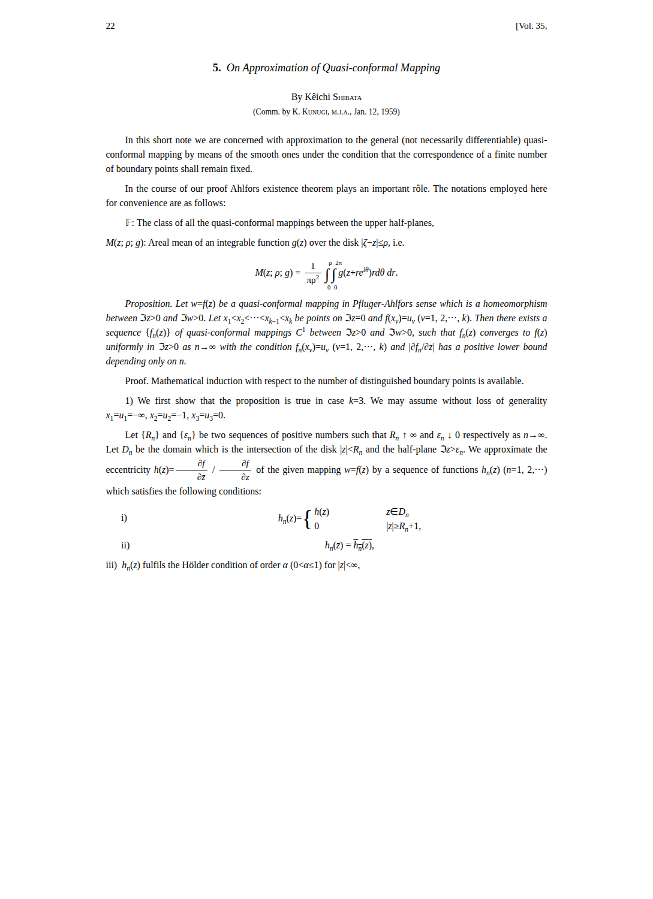22 [Vol. 35,
5. On Approximation of Quasi-conformal Mapping
By Kêichi Shibata
(Comm. by K. Kunugi, m.j.a., Jan. 12, 1959)
In this short note we are concerned with approximation to the general (not necessarily differentiable) quasi-conformal mapping by means of the smooth ones under the condition that the correspondence of a finite number of boundary points shall remain fixed.
In the course of our proof Ahlfors existence theorem plays an important rôle. The notations employed here for convenience are as follows:
𝔽: The class of all the quasi-conformal mappings between the upper half-planes,
M(z; ρ; g): Areal mean of an integrable function g(z) over the disk |ζ−z|≤ρ, i.e.
M(z; ρ; g) = 1 πρ2 0ρ∫ 02π∫ g(z+reiθ)rdθ dr.
Proposition. Let w=f(z) be a quasi-conformal mapping in Pfluger-Ahlfors sense which is a homeomorphism between ℑz>0 and ℑw>0. Let x1<x2<···<xk−1<xk be points on ℑz=0 and f(xν)=uν (ν=1, 2,···, k). Then there exists a sequence {fn(z)} of quasi-conformal mappings C1 between ℑz>0 and ℑw>0, such that fn(z) converges to f(z) uniformly in ℑz>0 as n→∞ with the condition fn(xν)=uν (ν=1, 2,···, k) and |∂fn/∂z| has a positive lower bound depending only on n.
Proof. Mathematical induction with respect to the number of distinguished boundary points is available.
1) We first show that the proposition is true in case k=3. We may assume without loss of generality x1=u1=−∞, x2=u2=−1, x3=u3=0.
Let {Rn} and {εn} be two sequences of positive numbers such that Rn ↑ ∞ and εn ↓ 0 respectively as n→∞. Let Dn be the domain which is the intersection of the disk |z|<Rn and the half-plane ℑz>εn. We approximate the eccentricity h(z)=∂f∂z̄ / ∂f∂z of the given mapping w=f(z) by a sequence of functions hn(z) (n=1, 2,···) which satisfies the following conditions:
i)
hn(z)={h(z) z∈Dn 0|z|≥Rn+1,
ii)
hn(z̄) = hn(z),
iii) hn(z) fulfils the Hölder condition of order α (0<α≤1) for |z|<∞,